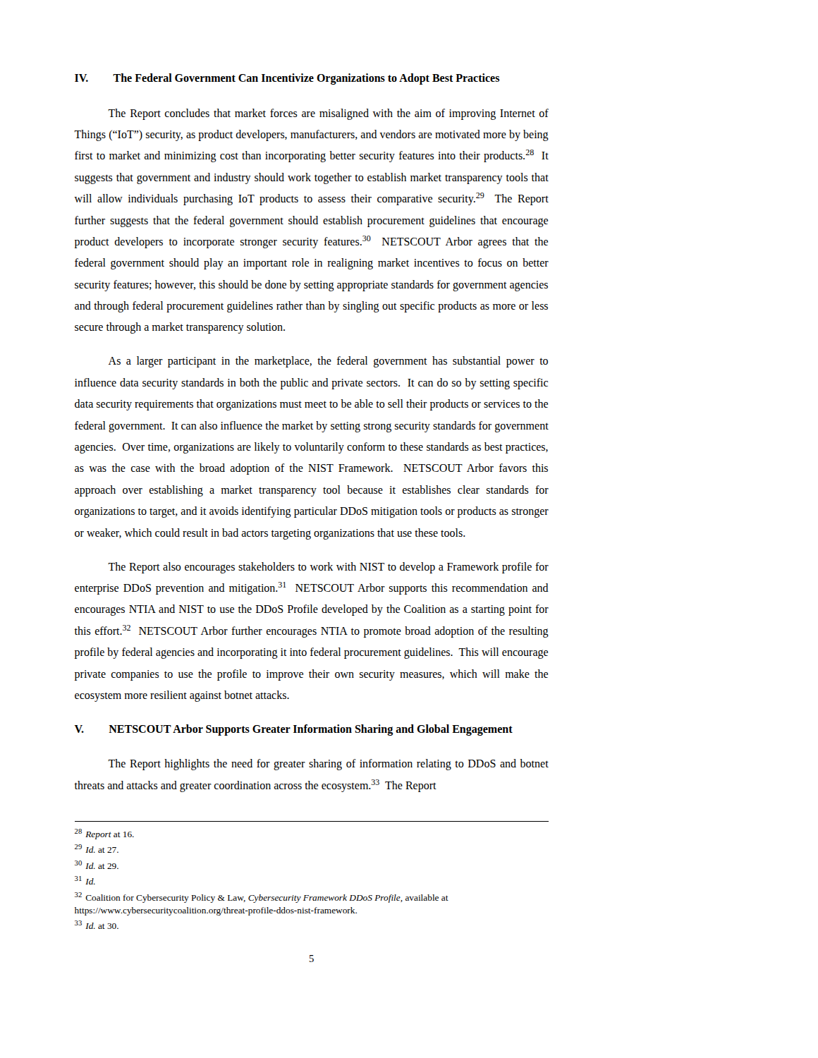IV. The Federal Government Can Incentivize Organizations to Adopt Best Practices
The Report concludes that market forces are misaligned with the aim of improving Internet of Things (“IoT”) security, as product developers, manufacturers, and vendors are motivated more by being first to market and minimizing cost than incorporating better security features into their products.28 It suggests that government and industry should work together to establish market transparency tools that will allow individuals purchasing IoT products to assess their comparative security.29 The Report further suggests that the federal government should establish procurement guidelines that encourage product developers to incorporate stronger security features.30 NETSCOUT Arbor agrees that the federal government should play an important role in realigning market incentives to focus on better security features; however, this should be done by setting appropriate standards for government agencies and through federal procurement guidelines rather than by singling out specific products as more or less secure through a market transparency solution.
As a larger participant in the marketplace, the federal government has substantial power to influence data security standards in both the public and private sectors. It can do so by setting specific data security requirements that organizations must meet to be able to sell their products or services to the federal government. It can also influence the market by setting strong security standards for government agencies. Over time, organizations are likely to voluntarily conform to these standards as best practices, as was the case with the broad adoption of the NIST Framework. NETSCOUT Arbor favors this approach over establishing a market transparency tool because it establishes clear standards for organizations to target, and it avoids identifying particular DDoS mitigation tools or products as stronger or weaker, which could result in bad actors targeting organizations that use these tools.
The Report also encourages stakeholders to work with NIST to develop a Framework profile for enterprise DDoS prevention and mitigation.31 NETSCOUT Arbor supports this recommendation and encourages NTIA and NIST to use the DDoS Profile developed by the Coalition as a starting point for this effort.32 NETSCOUT Arbor further encourages NTIA to promote broad adoption of the resulting profile by federal agencies and incorporating it into federal procurement guidelines. This will encourage private companies to use the profile to improve their own security measures, which will make the ecosystem more resilient against botnet attacks.
V. NETSCOUT Arbor Supports Greater Information Sharing and Global Engagement
The Report highlights the need for greater sharing of information relating to DDoS and botnet threats and attacks and greater coordination across the ecosystem.33 The Report
28 Report at 16.
29 Id. at 27.
30 Id. at 29.
31 Id.
32 Coalition for Cybersecurity Policy & Law, Cybersecurity Framework DDoS Profile, available at https://www.cybersecuritycoalition.org/threat-profile-ddos-nist-framework.
33 Id. at 30.
5